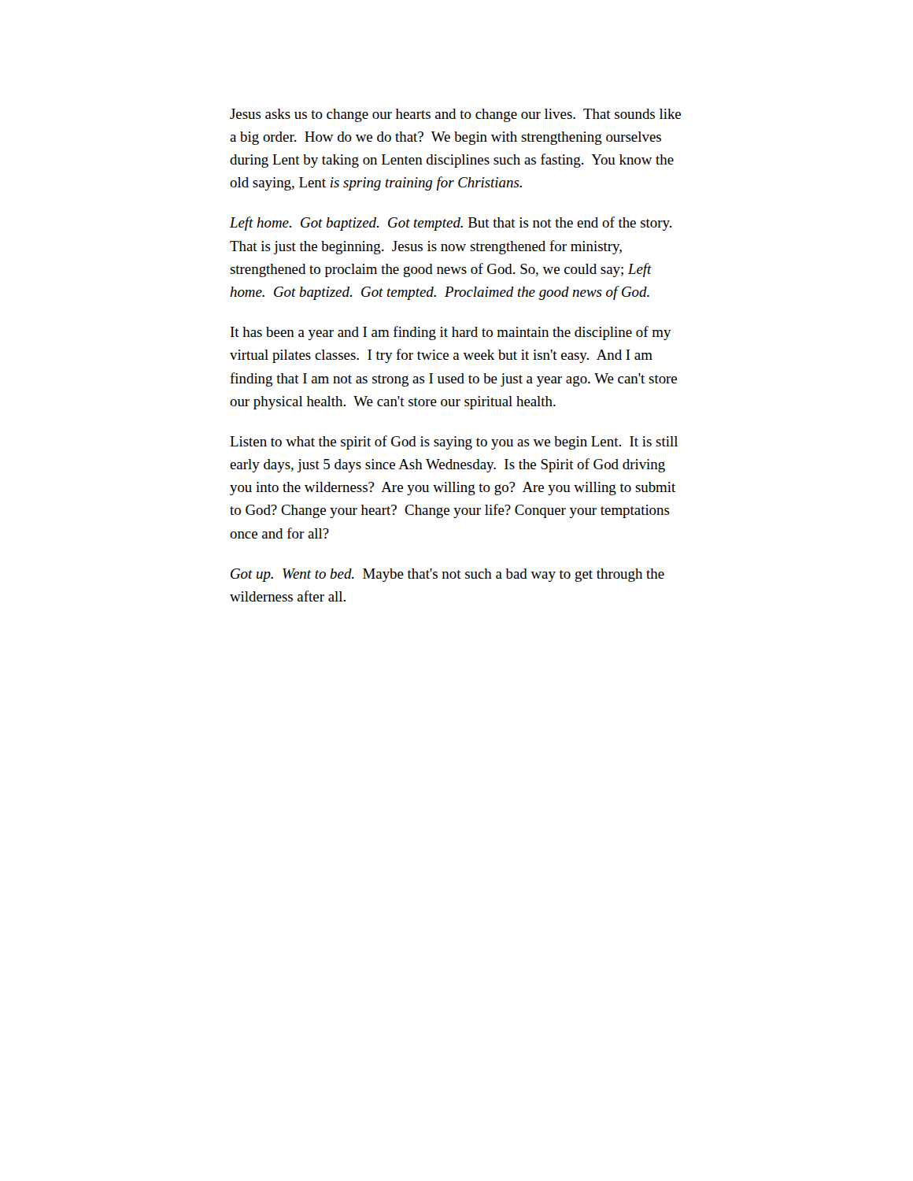Jesus asks us to change our hearts and to change our lives. That sounds like a big order. How do we do that? We begin with strengthening ourselves during Lent by taking on Lenten disciplines such as fasting. You know the old saying, Lent is spring training for Christians.
Left home. Got baptized. Got tempted. But that is not the end of the story. That is just the beginning. Jesus is now strengthened for ministry, strengthened to proclaim the good news of God. So, we could say; Left home. Got baptized. Got tempted. Proclaimed the good news of God.
It has been a year and I am finding it hard to maintain the discipline of my virtual pilates classes. I try for twice a week but it isn't easy. And I am finding that I am not as strong as I used to be just a year ago. We can't store our physical health. We can't store our spiritual health.
Listen to what the spirit of God is saying to you as we begin Lent. It is still early days, just 5 days since Ash Wednesday. Is the Spirit of God driving you into the wilderness? Are you willing to go? Are you willing to submit to God? Change your heart? Change your life? Conquer your temptations once and for all?
Got up. Went to bed. Maybe that's not such a bad way to get through the wilderness after all.